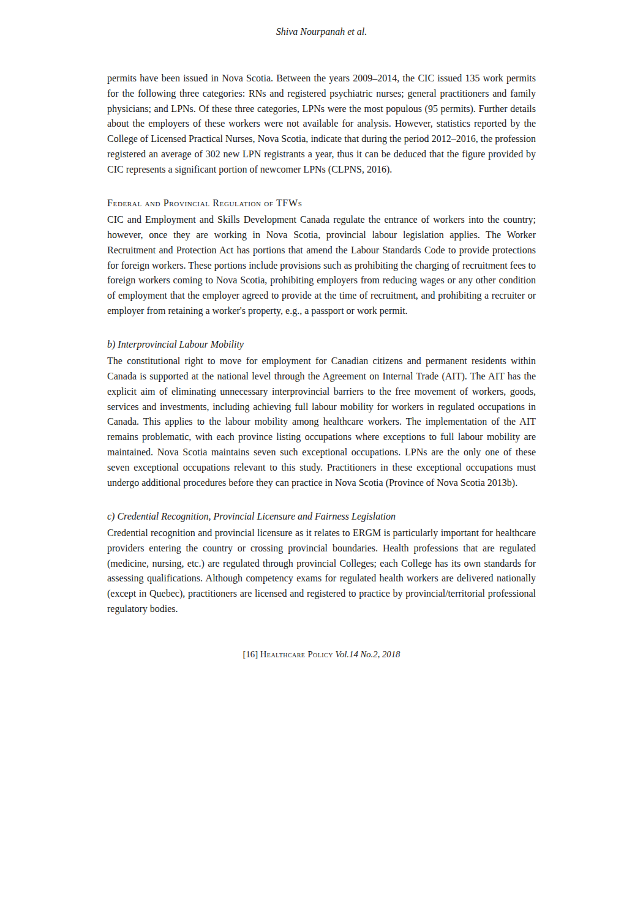Shiva Nourpanah et al.
permits have been issued in Nova Scotia. Between the years 2009–2014, the CIC issued 135 work permits for the following three categories: RNs and registered psychiatric nurses; general practitioners and family physicians; and LPNs. Of these three categories, LPNs were the most populous (95 permits). Further details about the employers of these workers were not available for analysis. However, statistics reported by the College of Licensed Practical Nurses, Nova Scotia, indicate that during the period 2012–2016, the profession registered an average of 302 new LPN registrants a year, thus it can be deduced that the figure provided by CIC represents a significant portion of newcomer LPNs (CLPNS, 2016).
Federal and Provincial Regulation of TFWs
CIC and Employment and Skills Development Canada regulate the entrance of workers into the country; however, once they are working in Nova Scotia, provincial labour legislation applies. The Worker Recruitment and Protection Act has portions that amend the Labour Standards Code to provide protections for foreign workers. These portions include provisions such as prohibiting the charging of recruitment fees to foreign workers coming to Nova Scotia, prohibiting employers from reducing wages or any other condition of employment that the employer agreed to provide at the time of recruitment, and prohibiting a recruiter or employer from retaining a worker's property, e.g., a passport or work permit.
b) Interprovincial Labour Mobility
The constitutional right to move for employment for Canadian citizens and permanent residents within Canada is supported at the national level through the Agreement on Internal Trade (AIT). The AIT has the explicit aim of eliminating unnecessary interprovincial barriers to the free movement of workers, goods, services and investments, including achieving full labour mobility for workers in regulated occupations in Canada. This applies to the labour mobility among healthcare workers. The implementation of the AIT remains problematic, with each province listing occupations where exceptions to full labour mobility are maintained. Nova Scotia maintains seven such exceptional occupations. LPNs are the only one of these seven exceptional occupations relevant to this study. Practitioners in these exceptional occupations must undergo additional procedures before they can practice in Nova Scotia (Province of Nova Scotia 2013b).
c) Credential Recognition, Provincial Licensure and Fairness Legislation
Credential recognition and provincial licensure as it relates to ERGM is particularly important for healthcare providers entering the country or crossing provincial boundaries. Health professions that are regulated (medicine, nursing, etc.) are regulated through provincial Colleges; each College has its own standards for assessing qualifications. Although competency exams for regulated health workers are delivered nationally (except in Quebec), practitioners are licensed and registered to practice by provincial/territorial professional regulatory bodies.
[16] Healthcare Policy Vol.14 No.2, 2018